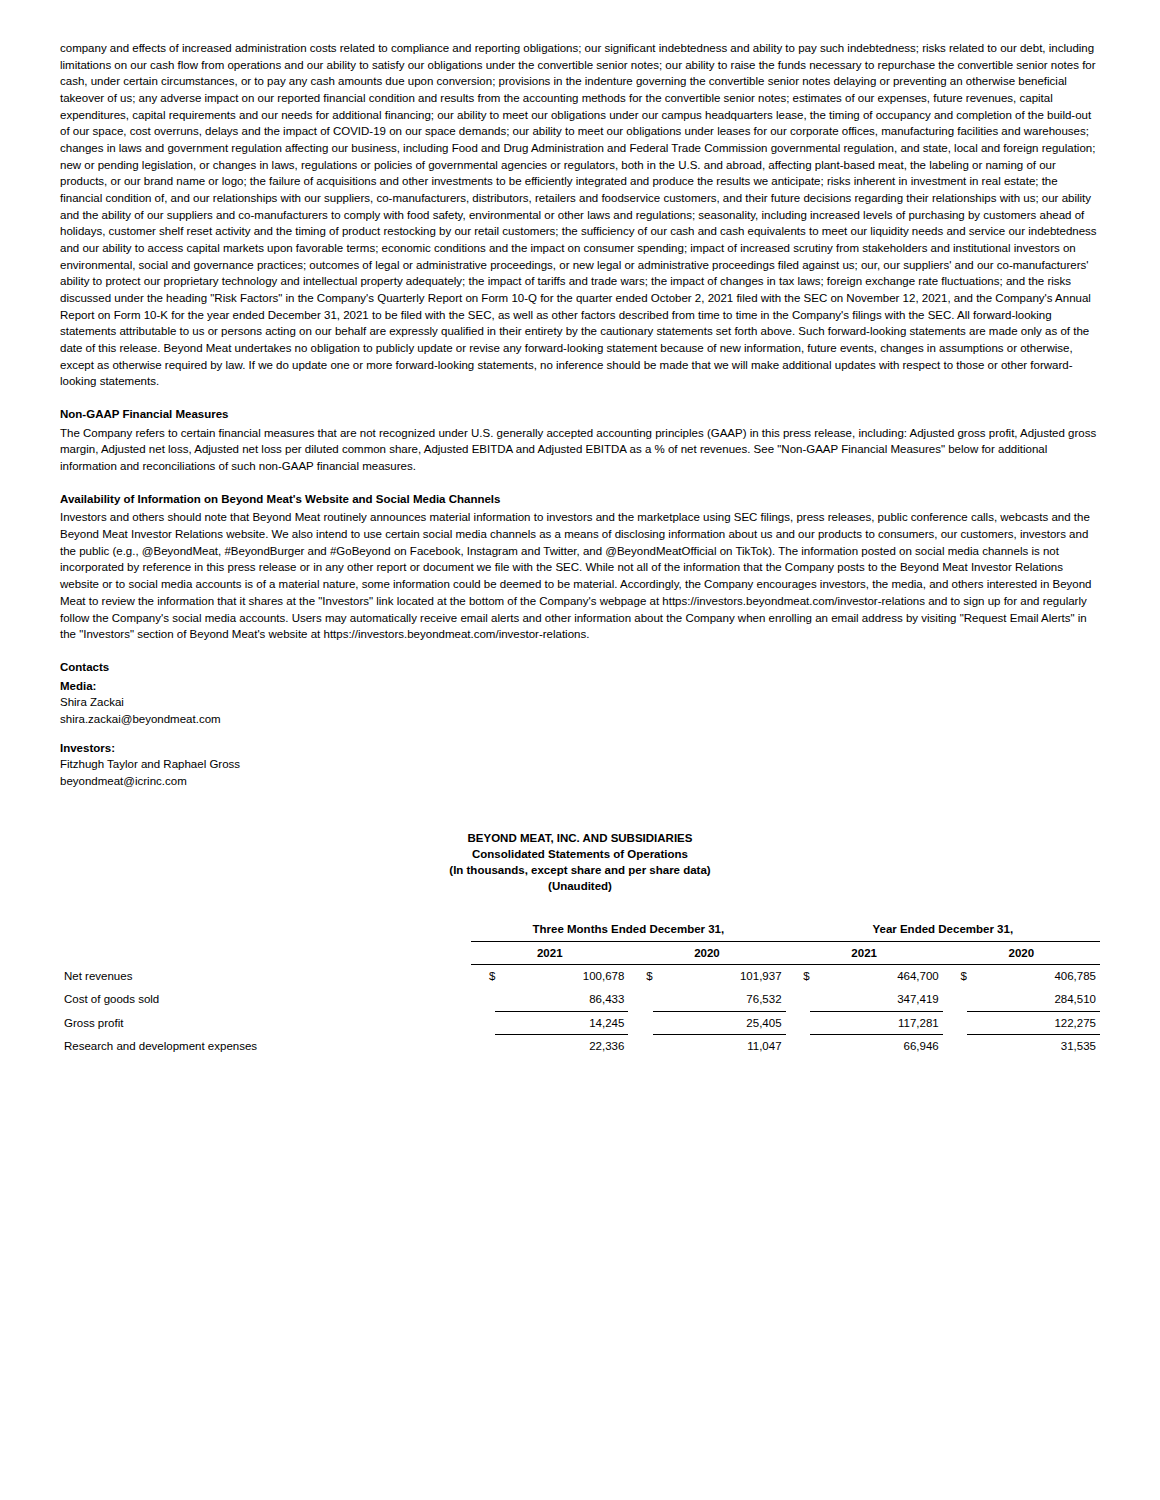company and effects of increased administration costs related to compliance and reporting obligations; our significant indebtedness and ability to pay such indebtedness; risks related to our debt, including limitations on our cash flow from operations and our ability to satisfy our obligations under the convertible senior notes; our ability to raise the funds necessary to repurchase the convertible senior notes for cash, under certain circumstances, or to pay any cash amounts due upon conversion; provisions in the indenture governing the convertible senior notes delaying or preventing an otherwise beneficial takeover of us; any adverse impact on our reported financial condition and results from the accounting methods for the convertible senior notes; estimates of our expenses, future revenues, capital expenditures, capital requirements and our needs for additional financing; our ability to meet our obligations under our campus headquarters lease, the timing of occupancy and completion of the build-out of our space, cost overruns, delays and the impact of COVID-19 on our space demands; our ability to meet our obligations under leases for our corporate offices, manufacturing facilities and warehouses; changes in laws and government regulation affecting our business, including Food and Drug Administration and Federal Trade Commission governmental regulation, and state, local and foreign regulation; new or pending legislation, or changes in laws, regulations or policies of governmental agencies or regulators, both in the U.S. and abroad, affecting plant-based meat, the labeling or naming of our products, or our brand name or logo; the failure of acquisitions and other investments to be efficiently integrated and produce the results we anticipate; risks inherent in investment in real estate; the financial condition of, and our relationships with our suppliers, co-manufacturers, distributors, retailers and foodservice customers, and their future decisions regarding their relationships with us; our ability and the ability of our suppliers and co-manufacturers to comply with food safety, environmental or other laws and regulations; seasonality, including increased levels of purchasing by customers ahead of holidays, customer shelf reset activity and the timing of product restocking by our retail customers; the sufficiency of our cash and cash equivalents to meet our liquidity needs and service our indebtedness and our ability to access capital markets upon favorable terms; economic conditions and the impact on consumer spending; impact of increased scrutiny from stakeholders and institutional investors on environmental, social and governance practices; outcomes of legal or administrative proceedings, or new legal or administrative proceedings filed against us; our, our suppliers' and our co-manufacturers' ability to protect our proprietary technology and intellectual property adequately; the impact of tariffs and trade wars; the impact of changes in tax laws; foreign exchange rate fluctuations; and the risks discussed under the heading "Risk Factors" in the Company's Quarterly Report on Form 10-Q for the quarter ended October 2, 2021 filed with the SEC on November 12, 2021, and the Company's Annual Report on Form 10-K for the year ended December 31, 2021 to be filed with the SEC, as well as other factors described from time to time in the Company's filings with the SEC. All forward-looking statements attributable to us or persons acting on our behalf are expressly qualified in their entirety by the cautionary statements set forth above. Such forward-looking statements are made only as of the date of this release. Beyond Meat undertakes no obligation to publicly update or revise any forward-looking statement because of new information, future events, changes in assumptions or otherwise, except as otherwise required by law. If we do update one or more forward-looking statements, no inference should be made that we will make additional updates with respect to those or other forward-looking statements.
Non-GAAP Financial Measures
The Company refers to certain financial measures that are not recognized under U.S. generally accepted accounting principles (GAAP) in this press release, including: Adjusted gross profit, Adjusted gross margin, Adjusted net loss, Adjusted net loss per diluted common share, Adjusted EBITDA and Adjusted EBITDA as a % of net revenues. See "Non-GAAP Financial Measures" below for additional information and reconciliations of such non-GAAP financial measures.
Availability of Information on Beyond Meat's Website and Social Media Channels
Investors and others should note that Beyond Meat routinely announces material information to investors and the marketplace using SEC filings, press releases, public conference calls, webcasts and the Beyond Meat Investor Relations website. We also intend to use certain social media channels as a means of disclosing information about us and our products to consumers, our customers, investors and the public (e.g., @BeyondMeat, #BeyondBurger and #GoBeyond on Facebook, Instagram and Twitter, and @BeyondMeatOfficial on TikTok). The information posted on social media channels is not incorporated by reference in this press release or in any other report or document we file with the SEC. While not all of the information that the Company posts to the Beyond Meat Investor Relations website or to social media accounts is of a material nature, some information could be deemed to be material. Accordingly, the Company encourages investors, the media, and others interested in Beyond Meat to review the information that it shares at the "Investors" link located at the bottom of the Company's webpage at https://investors.beyondmeat.com/investor-relations and to sign up for and regularly follow the Company's social media accounts. Users may automatically receive email alerts and other information about the Company when enrolling an email address by visiting "Request Email Alerts" in the "Investors" section of Beyond Meat's website at https://investors.beyondmeat.com/investor-relations.
Contacts
Media:
Shira Zackai
shira.zackai@beyondmeat.com
Investors:
Fitzhugh Taylor and Raphael Gross
beyondmeat@icrinc.com
BEYOND MEAT, INC. AND SUBSIDIARIES
Consolidated Statements of Operations
(In thousands, except share and per share data)
(Unaudited)
| | Three Months Ended December 31, | Year Ended December 31, |
| --- | --- | --- |
| | 2021 | 2020 | 2021 | 2020 |
| Net revenues | $ | 100,678 | $ | 101,937 | $ | 464,700 | $ | 406,785 |
| Cost of goods sold | | 86,433 | | 76,532 | | 347,419 | | 284,510 |
| Gross profit | | 14,245 | | 25,405 | | 117,281 | | 122,275 |
| Research and development expenses | | 22,336 | | 11,047 | | 66,946 | | 31,535 |